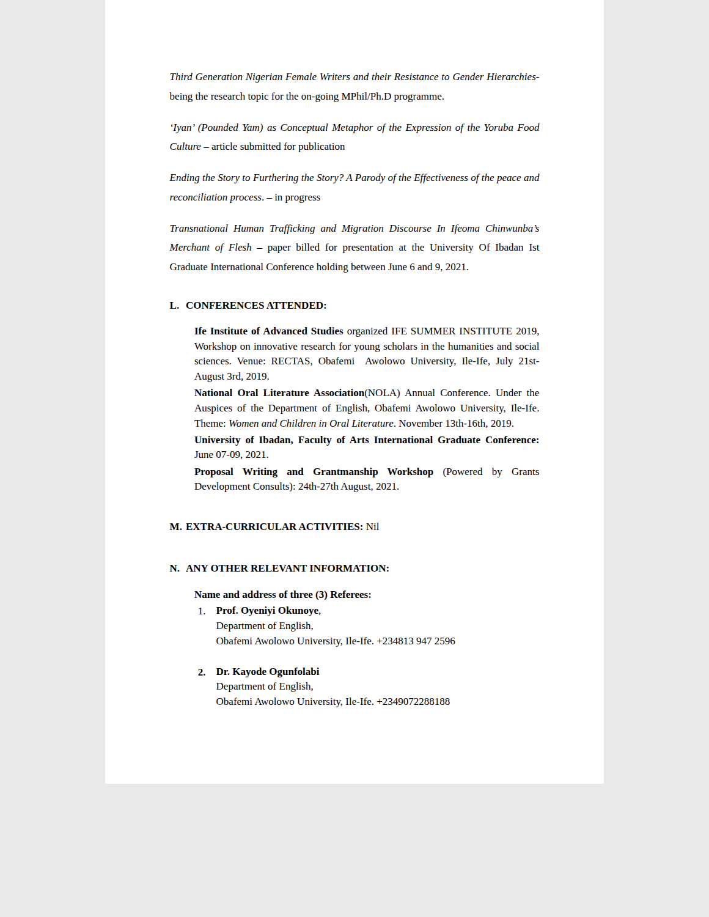Third Generation Nigerian Female Writers and their Resistance to Gender Hierarchies- being the research topic for the on-going MPhil/Ph.D programme.
‘Iyan’ (Pounded Yam) as Conceptual Metaphor of the Expression of the Yoruba Food Culture – article submitted for publication
Ending the Story to Furthering the Story? A Parody of the Effectiveness of the peace and reconciliation process. – in progress
Transnational Human Trafficking and Migration Discourse In Ifeoma Chinwunba’s Merchant of Flesh – paper billed for presentation at the University Of Ibadan Ist Graduate International Conference holding between June 6 and 9, 2021.
L. CONFERENCES ATTENDED:
Ife Institute of Advanced Studies organized IFE SUMMER INSTITUTE 2019, Workshop on innovative research for young scholars in the humanities and social sciences. Venue: RECTAS, Obafemi Awolowo University, Ile-Ife, July 21st-August 3rd, 2019.
National Oral Literature Association(NOLA) Annual Conference. Under the Auspices of the Department of English, Obafemi Awolowo University, Ile-Ife. Theme: Women and Children in Oral Literature. November 13th-16th, 2019.
University of Ibadan, Faculty of Arts International Graduate Conference: June 07-09, 2021.
Proposal Writing and Grantmanship Workshop (Powered by Grants Development Consults): 24th-27th August, 2021.
M. EXTRA-CURRICULAR ACTIVITIES: Nil
N. ANY OTHER RELEVANT INFORMATION:
Name and address of three (3) Referees:
Prof. Oyeniyi Okunoye,
Department of English,
Obafemi Awolowo University, Ile-Ife. +234813 947 2596
Dr. Kayode Ogunfolabi
Department of English,
Obafemi Awolowo University, Ile-Ife. +2349072288188